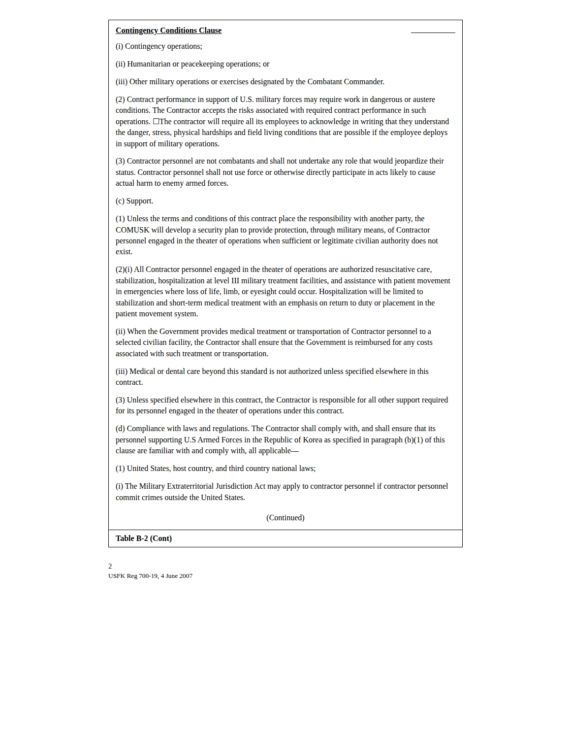Contingency Conditions Clause
(i) Contingency operations;
(ii) Humanitarian or peacekeeping operations; or
(iii) Other military operations or exercises designated by the Combatant Commander.
(2) Contract performance in support of U.S. military forces may require work in dangerous or austere conditions. The Contractor accepts the risks associated with required contract performance in such operations. ☐The contractor will require all its employees to acknowledge in writing that they understand the danger, stress, physical hardships and field living conditions that are possible if the employee deploys in support of military operations.
(3) Contractor personnel are not combatants and shall not undertake any role that would jeopardize their status. Contractor personnel shall not use force or otherwise directly participate in acts likely to cause actual harm to enemy armed forces.
(c) Support.
(1) Unless the terms and conditions of this contract place the responsibility with another party, the COMUSK will develop a security plan to provide protection, through military means, of Contractor personnel engaged in the theater of operations when sufficient or legitimate civilian authority does not exist.
(2)(i) All Contractor personnel engaged in the theater of operations are authorized resuscitative care, stabilization, hospitalization at level III military treatment facilities, and assistance with patient movement in emergencies where loss of life, limb, or eyesight could occur. Hospitalization will be limited to stabilization and short-term medical treatment with an emphasis on return to duty or placement in the patient movement system.
(ii) When the Government provides medical treatment or transportation of Contractor personnel to a selected civilian facility, the Contractor shall ensure that the Government is reimbursed for any costs associated with such treatment or transportation.
(iii) Medical or dental care beyond this standard is not authorized unless specified elsewhere in this contract.
(3) Unless specified elsewhere in this contract, the Contractor is responsible for all other support required for its personnel engaged in the theater of operations under this contract.
(d) Compliance with laws and regulations. The Contractor shall comply with, and shall ensure that its personnel supporting U.S Armed Forces in the Republic of Korea as specified in paragraph (b)(1) of this clause are familiar with and comply with, all applicable—
(1) United States, host country, and third country national laws;
(i) The Military Extraterritorial Jurisdiction Act may apply to contractor personnel if contractor personnel commit crimes outside the United States.
(Continued)
Table B-2 (Cont)
2
USFK Reg 700-19, 4 June 2007